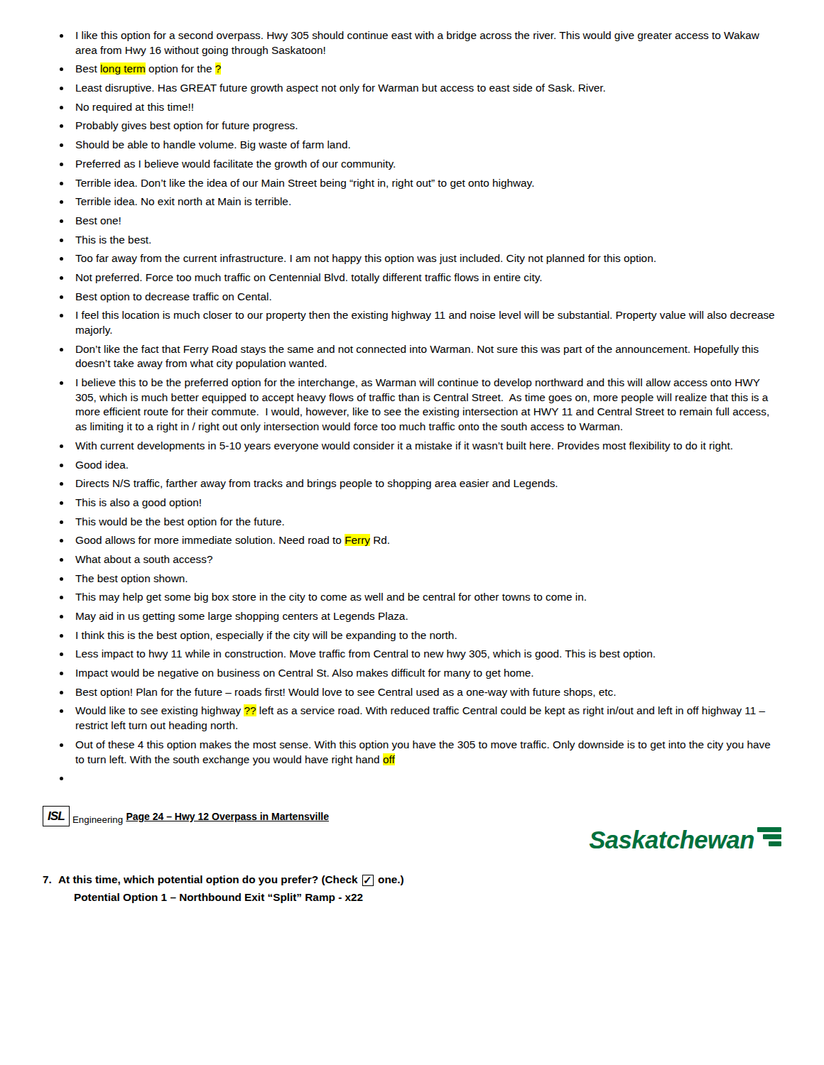I like this option for a second overpass. Hwy 305 should continue east with a bridge across the river. This would give greater access to Wakaw area from Hwy 16 without going through Saskatoon!
Best long term option for the ?
Least disruptive. Has GREAT future growth aspect not only for Warman but access to east side of Sask. River.
No required at this time!!
Probably gives best option for future progress.
Should be able to handle volume. Big waste of farm land.
Preferred as I believe would facilitate the growth of our community.
Terrible idea. Don’t like the idea of our Main Street being “right in, right out” to get onto highway.
Terrible idea. No exit north at Main is terrible.
Best one!
This is the best.
Too far away from the current infrastructure. I am not happy this option was just included. City not planned for this option.
Not preferred. Force too much traffic on Centennial Blvd. totally different traffic flows in entire city.
Best option to decrease traffic on Cental.
I feel this location is much closer to our property then the existing highway 11 and noise level will be substantial. Property value will also decrease majorly.
Don’t like the fact that Ferry Road stays the same and not connected into Warman. Not sure this was part of the announcement. Hopefully this doesn’t take away from what city population wanted.
I believe this to be the preferred option for the interchange, as Warman will continue to develop northward and this will allow access onto HWY 305, which is much better equipped to accept heavy flows of traffic than is Central Street. As time goes on, more people will realize that this is a more efficient route for their commute. I would, however, like to see the existing intersection at HWY 11 and Central Street to remain full access, as limiting it to a right in / right out only intersection would force too much traffic onto the south access to Warman.
With current developments in 5-10 years everyone would consider it a mistake if it wasn’t built here. Provides most flexibility to do it right.
Good idea.
Directs N/S traffic, farther away from tracks and brings people to shopping area easier and Legends.
This is also a good option!
This would be the best option for the future.
Good allows for more immediate solution. Need road to Ferry Rd.
What about a south access?
The best option shown.
This may help get some big box store in the city to come as well and be central for other towns to come in.
May aid in us getting some large shopping centers at Legends Plaza.
I think this is the best option, especially if the city will be expanding to the north.
Less impact to hwy 11 while in construction. Move traffic from Central to new hwy 305, which is good. This is best option.
Impact would be negative on business on Central St. Also makes difficult for many to get home.
Best option! Plan for the future – roads first! Would love to see Central used as a one-way with future shops, etc.
Would like to see existing highway ?? left as a service road. With reduced traffic Central could be kept as right in/out and left in off highway 11 – restrict left turn out heading north.
Out of these 4 this option makes the most sense. With this option you have the 305 to move traffic. Only downside is to get into the city you have to turn left. With the south exchange you would have right hand off
ISL Engineering Page 24 – Hwy 12 Overpass in Martensville
Saskatchewan
7. At this time, which potential option do you prefer? (Check ✓ one.)
Potential Option 1 – Northbound Exit “Split” Ramp - x22